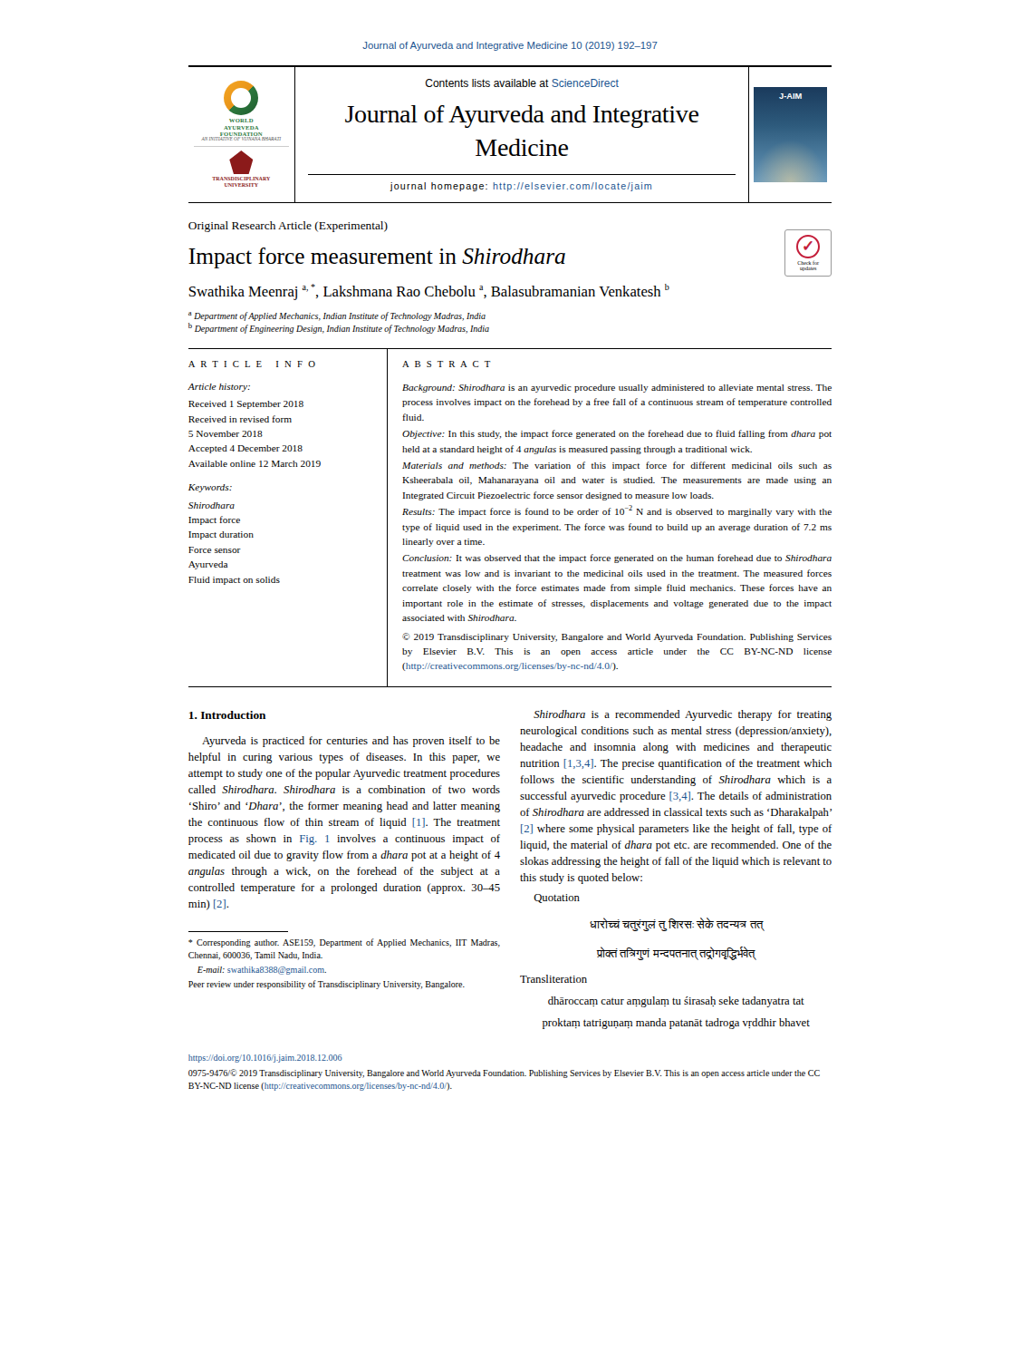Journal of Ayurveda and Integrative Medicine 10 (2019) 192–197
WORLD
AYURVEDA
FOUNDATION
AN INITIATIVE OF VIJNANA BHARATI
TRANSDISCIPLINARY
UNIVERSITY
Contents lists available at ScienceDirect
Journal of Ayurveda and Integrative Medicine
journal homepage: http://elsevier.com/locate/jaim
Original Research Article (Experimental)
Impact force measurement in Shirodhara
Check for
updates
Swathika Meenraj a, *, Lakshmana Rao Chebolu a, Balasubramanian Venkatesh b
a Department of Applied Mechanics, Indian Institute of Technology Madras, India
b Department of Engineering Design, Indian Institute of Technology Madras, India
A R T I C L E I N F O
Article history:
Received 1 September 2018
Received in revised form
5 November 2018
Accepted 4 December 2018
Available online 12 March 2019
Keywords:
Shirodhara
Impact force
Impact duration
Force sensor
Ayurveda
Fluid impact on solids
A B S T R A C T
Background: Shirodhara is an ayurvedic procedure usually administered to alleviate mental stress. The process involves impact on the forehead by a free fall of a continuous stream of temperature controlled fluid.
Objective: In this study, the impact force generated on the forehead due to fluid falling from dhara pot held at a standard height of 4 angulas is measured passing through a traditional wick.
Materials and methods: The variation of this impact force for different medicinal oils such as Ksheerabala oil, Mahanarayana oil and water is studied. The measurements are made using an Integrated Circuit Piezoelectric force sensor designed to measure low loads.
Results: The impact force is found to be order of 10−2 N and is observed to marginally vary with the type of liquid used in the experiment. The force was found to build up an average duration of 7.2 ms linearly over a time.
Conclusion: It was observed that the impact force generated on the human forehead due to Shirodhara treatment was low and is invariant to the medicinal oils used in the treatment. The measured forces correlate closely with the force estimates made from simple fluid mechanics. These forces have an important role in the estimate of stresses, displacements and voltage generated due to the impact associated with Shirodhara.
© 2019 Transdisciplinary University, Bangalore and World Ayurveda Foundation. Publishing Services by Elsevier B.V. This is an open access article under the CC BY-NC-ND license (http://creativecommons.org/licenses/by-nc-nd/4.0/).
1. Introduction
Ayurveda is practiced for centuries and has proven itself to be helpful in curing various types of diseases. In this paper, we attempt to study one of the popular Ayurvedic treatment procedures called Shirodhara. Shirodhara is a combination of two words ‘Shiro’ and ‘Dhara’, the former meaning head and latter meaning the continuous flow of thin stream of liquid [1]. The treatment process as shown in Fig. 1 involves a continuous impact of medicated oil due to gravity flow from a dhara pot at a height of 4 angulas through a wick, on the forehead of the subject at a controlled temperature for a prolonged duration (approx. 30–45 min) [2].
* Corresponding author. ASE159, Department of Applied Mechanics, IIT Madras, Chennai, 600036, Tamil Nadu, India.
E-mail: swathika8388@gmail.com.
Peer review under responsibility of Transdisciplinary University, Bangalore.
Shirodhara is a recommended Ayurvedic therapy for treating neurological conditions such as mental stress (depression/anxiety), headache and insomnia along with medicines and therapeutic nutrition [1,3,4]. The precise quantification of the treatment which follows the scientific understanding of Shirodhara which is a successful ayurvedic procedure [3,4]. The details of administration of Shirodhara are addressed in classical texts such as ‘Dharakalpah’ [2] where some physical parameters like the height of fall, type of liquid, the material of dhara pot etc. are recommended. One of the slokas addressing the height of fall of the liquid which is relevant to this study is quoted below:
Quotation
धारोच्चं चतुरंगुलं तु शिरसः सेके तदन्यत्र तत्
प्रोक्तं तत्रिगुणं मन्दपतनात् तद्रोगवृद्धिर्भवेत्
Transliteration
dhāroccaṃ catur aṃgulaṃ tu śirasaḥ seke tadanyatra tat
proktaṃ tatriguṇaṃ manda patanāt tadroga vṛddhir bhavet
https://doi.org/10.1016/j.jaim.2018.12.006
0975-9476/© 2019 Transdisciplinary University, Bangalore and World Ayurveda Foundation. Publishing Services by Elsevier B.V. This is an open access article under the CC BY-NC-ND license (http://creativecommons.org/licenses/by-nc-nd/4.0/).